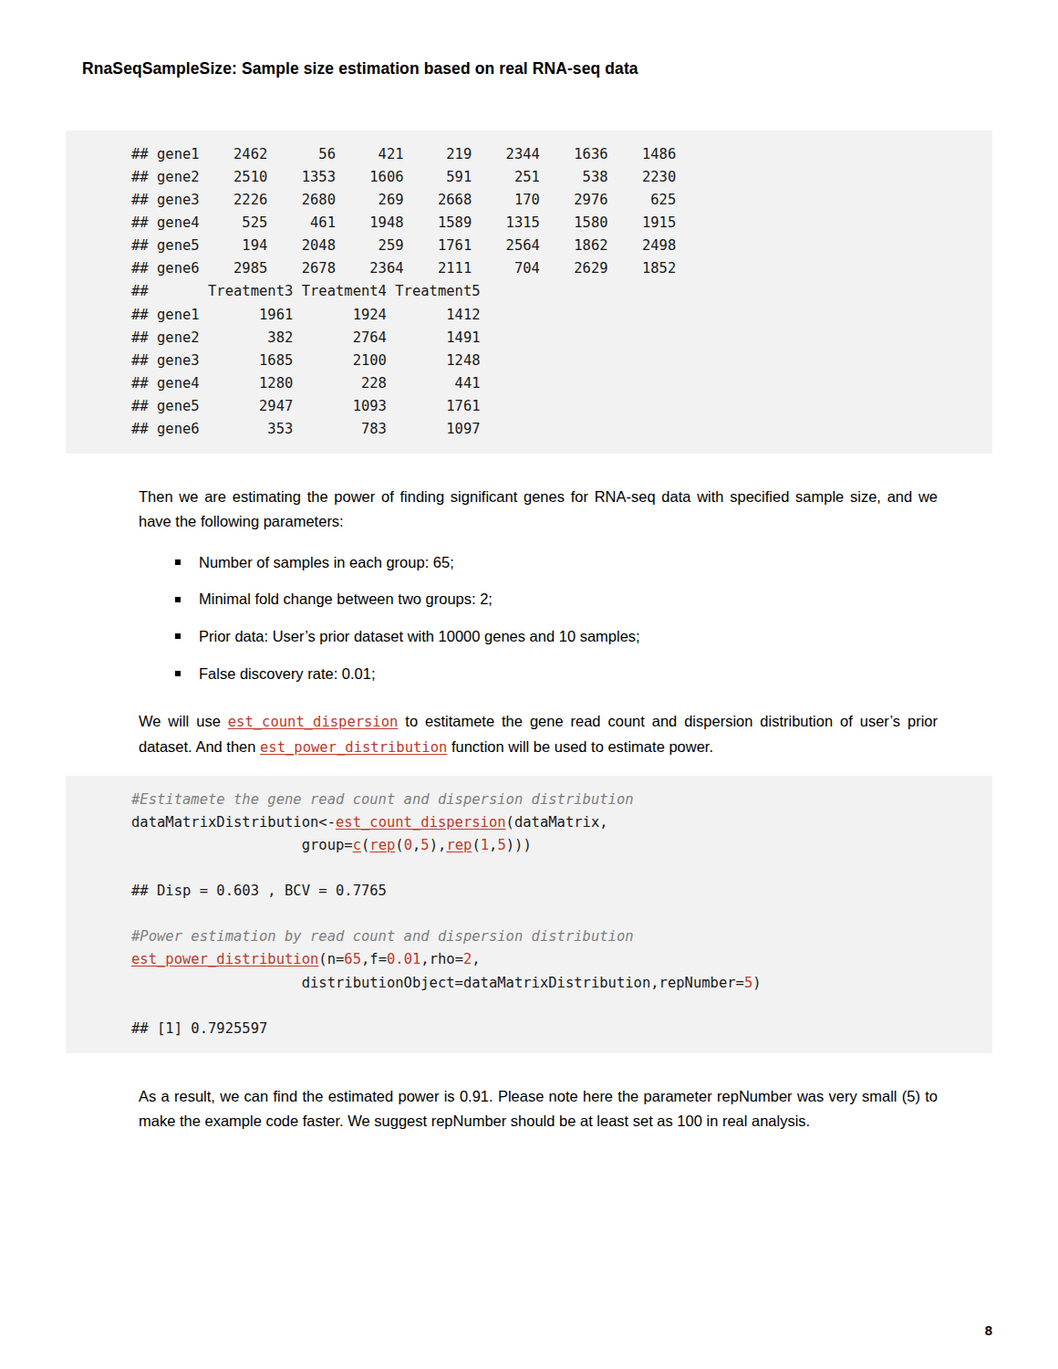RnaSeqSampleSize: Sample size estimation based on real RNA-seq data
## gene1 2462 56 421 219 2344 1636 1486 ## gene2 2510 1353 1606 591 251 538 2230 ## gene3 2226 2680 269 2668 170 2976 625 ## gene4 525 461 1948 1589 1315 1580 1915 ## gene5 194 2048 259 1761 2564 1862 2498 ## gene6 2985 2678 2364 2111 704 2629 1852 ## Treatment3 Treatment4 Treatment5 ## gene1 1961 1924 1412 ## gene2 382 2764 1491 ## gene3 1685 2100 1248 ## gene4 1280 228 441 ## gene5 2947 1093 1761 ## gene6 353 783 1097
Then we are estimating the power of finding significant genes for RNA-seq data with specified sample size, and we have the following parameters:
Number of samples in each group: 65;
Minimal fold change between two groups: 2;
Prior data: User’s prior dataset with 10000 genes and 10 samples;
False discovery rate: 0.01;
We will use est_count_dispersion to estitamete the gene read count and dispersion distribution of user’s prior dataset. And then est_power_distribution function will be used to estimate power.
#Estitamete the gene read count and dispersion distribution dataMatrixDistribution<-est_count_dispersion(dataMatrix, group=c(rep(0,5),rep(1,5))) ## Disp = 0.603 , BCV = 0.7765 #Power estimation by read count and dispersion distribution est_power_distribution(n=65,f=0.01,rho=2, distributionObject=dataMatrixDistribution,repNumber=5) ## [1] 0.7925597
As a result, we can find the estimated power is 0.91. Please note here the parameter repNumber was very small (5) to make the example code faster. We suggest repNumber should be at least set as 100 in real analysis.
8